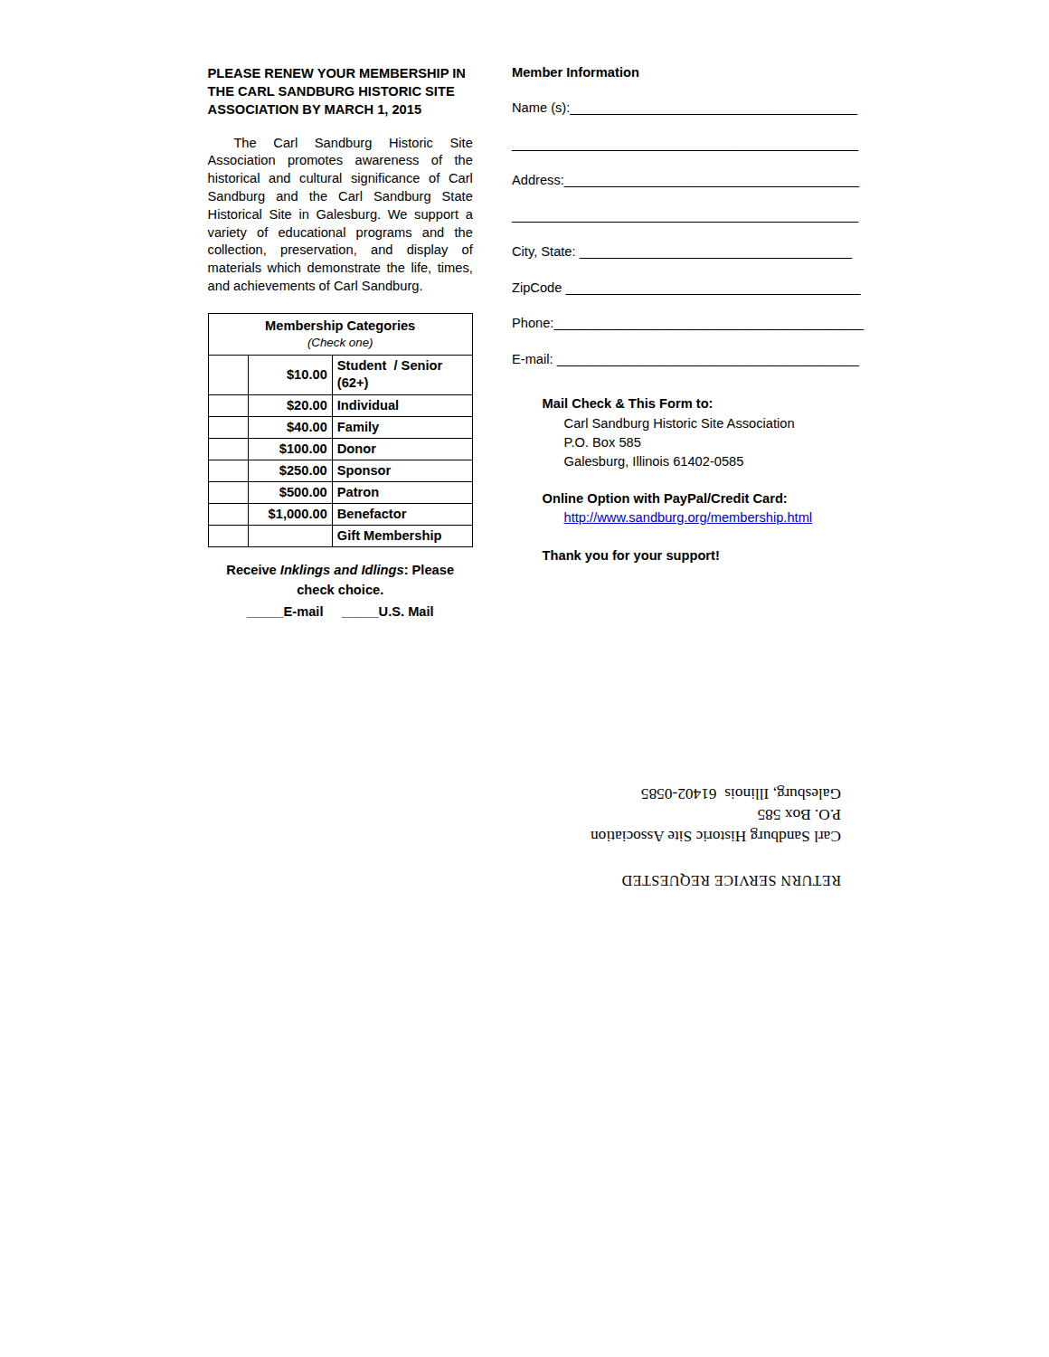Please renew your membership in the Carl Sandburg Historic Site Association by March 1, 2015
The Carl Sandburg Historic Site Association promotes awareness of the historical and cultural significance of Carl Sandburg and the Carl Sandburg State Historical Site in Galesburg. We support a variety of educational programs and the collection, preservation, and display of materials which demonstrate the life, times, and achievements of Carl Sandburg.
| Membership Categories (Check one) |
| --- |
| | $10.00 | Student / Senior (62+) |
| | $20.00 | Individual |
| | $40.00 | Family |
| | $100.00 | Donor |
| | $250.00 | Sponsor |
| | $500.00 | Patron |
| | $1,000.00 | Benefactor |
| | | Gift Membership |
Receive Inklings and Idlings: Please check choice. _____E-mail _____U.S. Mail
Member Information
Name (s):_______________________________________
_______________________________________________
Address:________________________________________
_______________________________________________
City, State: _____________________________________
ZipCode ________________________________________
Phone:__________________________________________
E-mail: _________________________________________
Mail Check & This Form to:
Carl Sandburg Historic Site Association
P.O. Box 585
Galesburg, Illinois 61402-0585
Online Option with PayPal/Credit Card:
http://www.sandburg.org/membership.html
Thank you for your support!
RETURN SERVICE REQUESTED
Carl Sandburg Historic Site Association
P.O. Box 585
Galesburg, Illinois 61402-0585